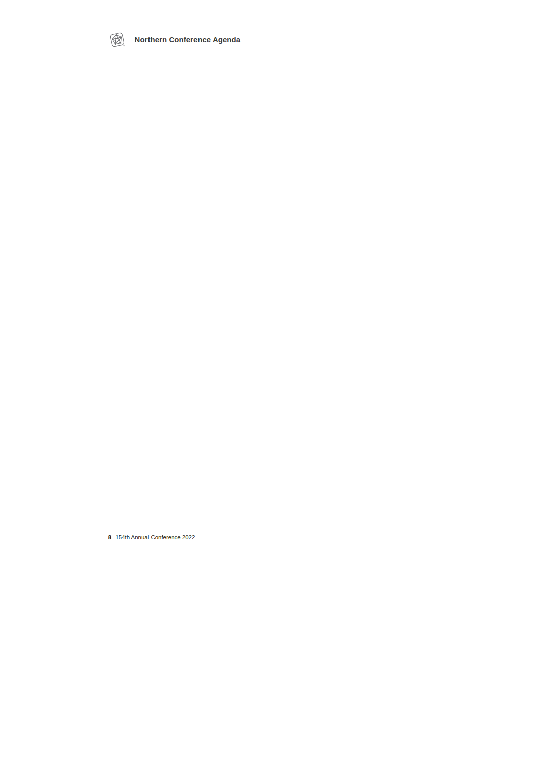Northern Conference Agenda
8154th Annual Conference 2022